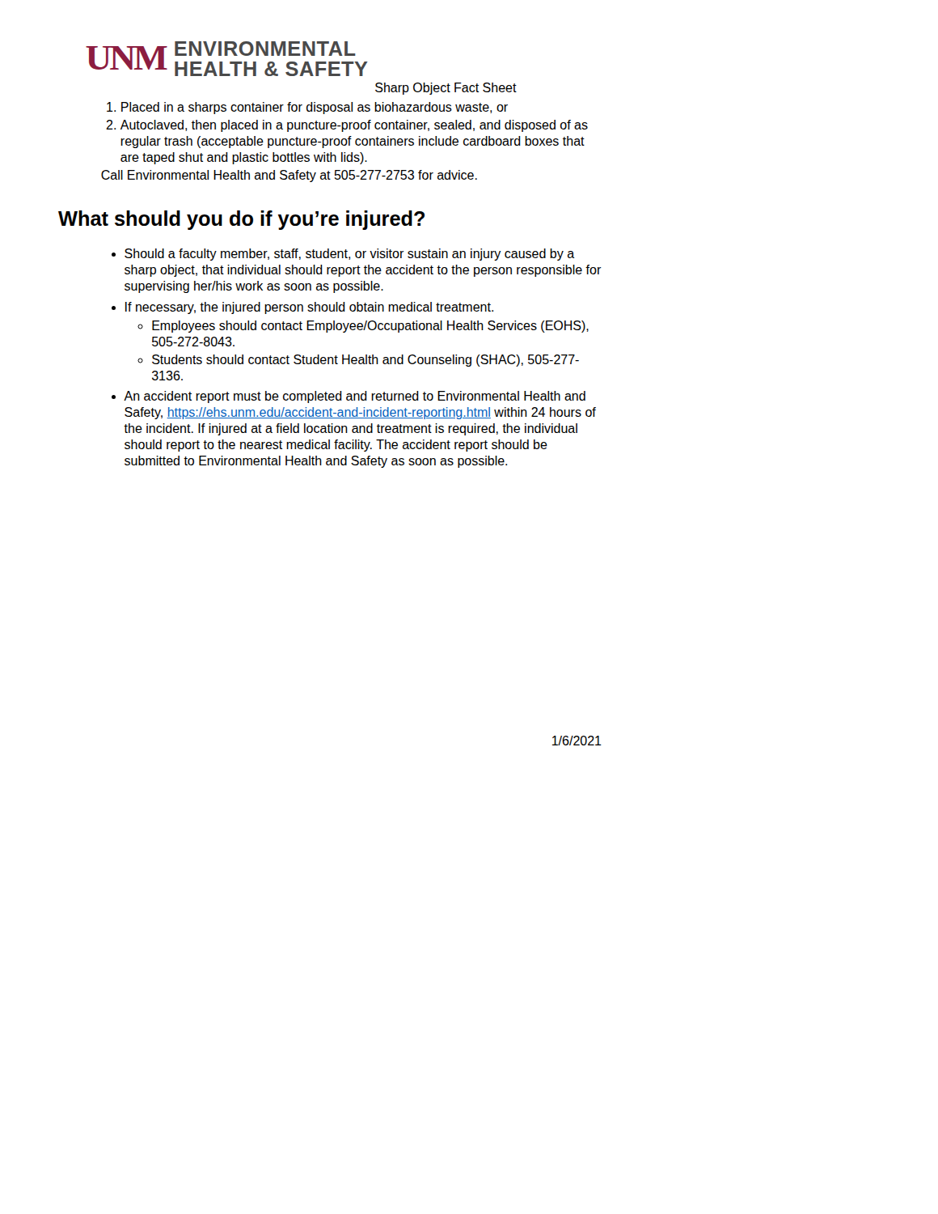UNM ENVIRONMENTAL HEALTH & SAFETY
Sharp Object Fact Sheet
Placed in a sharps container for disposal as biohazardous waste, or
Autoclaved, then placed in a puncture-proof container, sealed, and disposed of as regular trash (acceptable puncture-proof containers include cardboard boxes that are taped shut and plastic bottles with lids).
Call Environmental Health and Safety at 505-277-2753 for advice.
What should you do if you’re injured?
Should a faculty member, staff, student, or visitor sustain an injury caused by a sharp object, that individual should report the accident to the person responsible for supervising her/his work as soon as possible.
If necessary, the injured person should obtain medical treatment.
Employees should contact Employee/Occupational Health Services (EOHS), 505-272-8043.
Students should contact Student Health and Counseling (SHAC), 505-277-3136.
An accident report must be completed and returned to Environmental Health and Safety, https://ehs.unm.edu/accident-and-incident-reporting.html within 24 hours of the incident. If injured at a field location and treatment is required, the individual should report to the nearest medical facility. The accident report should be submitted to Environmental Health and Safety as soon as possible.
1/6/2021